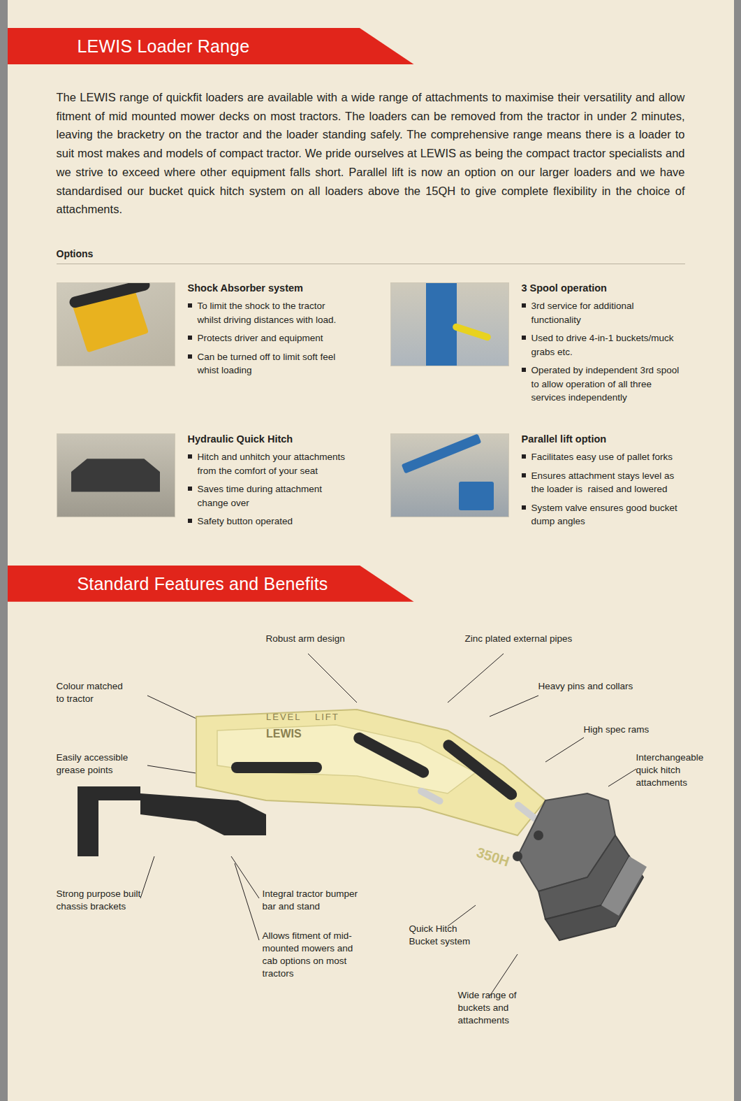LEWIS Loader Range
The LEWIS range of quickfit loaders are available with a wide range of attachments to maximise their versatility and allow fitment of mid mounted mower decks on most tractors. The loaders can be removed from the tractor in under 2 minutes, leaving the bracketry on the tractor and the loader standing safely. The comprehensive range means there is a loader to suit most makes and models of compact tractor. We pride ourselves at LEWIS as being the compact tractor specialists and we strive to exceed where other equipment falls short. Parallel lift is now an option on our larger loaders and we have standardised our bucket quick hitch system on all loaders above the 15QH to give complete flexibility in the choice of attachments.
Options
Shock Absorber system
To limit the shock to the tractor whilst driving distances with load.
Protects driver and equipment
Can be turned off to limit soft feel whist loading
3 Spool operation
3rd service for additional functionality
Used to drive 4-in-1 buckets/muck grabs etc.
Operated by independent 3rd spool to allow operation of all three services independently
Hydraulic Quick Hitch
Hitch and unhitch your attachments from the comfort of your seat
Saves time during attachment change over
Safety button operated
Parallel lift option
Facilitates easy use of pallet forks
Ensures attachment stays level as the loader is raised and lowered
System valve ensures good bucket dump angles
Standard Features and Benefits
LEVEL LIFT LEWIS 350H
Robust arm design
Zinc plated external pipes
Colour matched
to tractor
Heavy pins and collars
Easily accessible
grease points
High spec rams
Interchangeable
quick hitch
attachments
Strong purpose built
chassis brackets
Integral tractor bumper
bar and stand
Allows fitment of mid-
mounted mowers and
cab options on most
tractors
Quick Hitch
Bucket system
Wide range of
buckets and
attachments